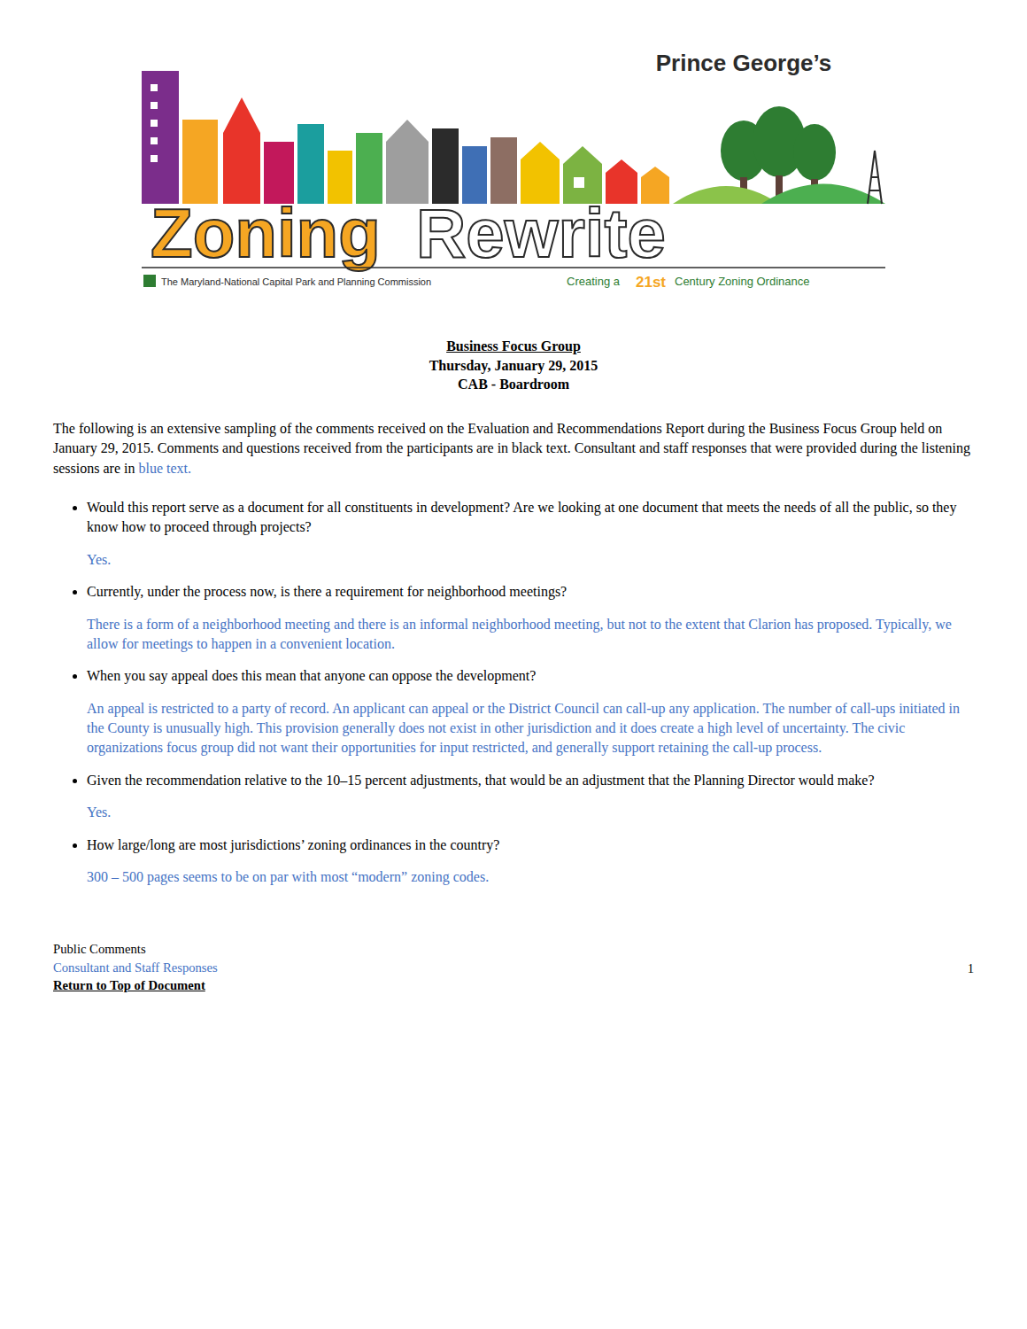Prince George’s Zoning Rewrite The Maryland-National Capital Park and Planning Commission Creating a 21st Century Zoning Ordinance
Business Focus Group
Thursday, January 29, 2015
CAB - Boardroom
The following is an extensive sampling of the comments received on the Evaluation and Recommendations Report during the Business Focus Group held on January 29, 2015. Comments and questions received from the participants are in black text. Consultant and staff responses that were provided during the listening sessions are in blue text.
Would this report serve as a document for all constituents in development? Are we looking at one document that meets the needs of all the public, so they know how to proceed through projects?
Yes.
Currently, under the process now, is there a requirement for neighborhood meetings?
There is a form of a neighborhood meeting and there is an informal neighborhood meeting, but not to the extent that Clarion has proposed. Typically, we allow for meetings to happen in a convenient location.
When you say appeal does this mean that anyone can oppose the development?
An appeal is restricted to a party of record. An applicant can appeal or the District Council can call-up any application. The number of call-ups initiated in the County is unusually high. This provision generally does not exist in other jurisdiction and it does create a high level of uncertainty. The civic organizations focus group did not want their opportunities for input restricted, and generally support retaining the call-up process.
Given the recommendation relative to the 10–15 percent adjustments, that would be an adjustment that the Planning Director would make?
Yes.
How large/long are most jurisdictions’ zoning ordinances in the country?
300 – 500 pages seems to be on par with most “modern” zoning codes.
Public Comments
Consultant and Staff Responses
Return to Top of Document
1